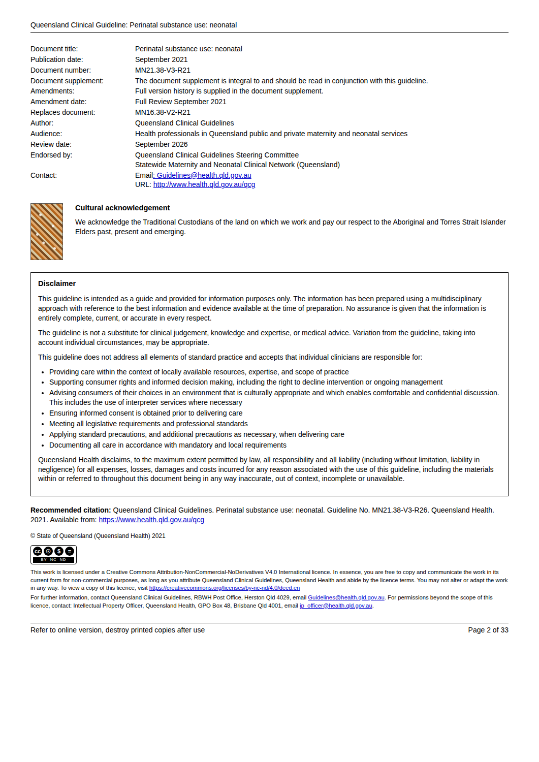Queensland Clinical Guideline: Perinatal substance use: neonatal
| Document title: | Perinatal substance use: neonatal |
| Publication date: | September 2021 |
| Document number: | MN21.38-V3-R21 |
| Document supplement: | The document supplement is integral to and should be read in conjunction with this guideline. |
| Amendments: | Full version history is supplied in the document supplement. |
| Amendment date: | Full Review September 2021 |
| Replaces document: | MN16.38-V2-R21 |
| Author: | Queensland Clinical Guidelines |
| Audience: | Health professionals in Queensland public and private maternity and neonatal services |
| Review date: | September 2026 |
| Endorsed by: | Queensland Clinical Guidelines Steering Committee Statewide Maternity and Neonatal Clinical Network (Queensland) |
| Contact: | Email : Guidelines@health.qld.gov.au URL: http://www.health.qld.gov.au/qcg |
Cultural acknowledgement
We acknowledge the Traditional Custodians of the land on which we work and pay our respect to the Aboriginal and Torres Strait Islander Elders past, present and emerging.
Disclaimer
This guideline is intended as a guide and provided for information purposes only. The information has been prepared using a multidisciplinary approach with reference to the best information and evidence available at the time of preparation. No assurance is given that the information is entirely complete, current, or accurate in every respect.
The guideline is not a substitute for clinical judgement, knowledge and expertise, or medical advice. Variation from the guideline, taking into account individual circumstances, may be appropriate.
This guideline does not address all elements of standard practice and accepts that individual clinicians are responsible for:
Providing care within the context of locally available resources, expertise, and scope of practice
Supporting consumer rights and informed decision making, including the right to decline intervention or ongoing management
Advising consumers of their choices in an environment that is culturally appropriate and which enables comfortable and confidential discussion. This includes the use of interpreter services where necessary
Ensuring informed consent is obtained prior to delivering care
Meeting all legislative requirements and professional standards
Applying standard precautions, and additional precautions as necessary, when delivering care
Documenting all care in accordance with mandatory and local requirements
Queensland Health disclaims, to the maximum extent permitted by law, all responsibility and all liability (including without limitation, liability in negligence) for all expenses, losses, damages and costs incurred for any reason associated with the use of this guideline, including the materials within or referred to throughout this document being in any way inaccurate, out of context, incomplete or unavailable.
Recommended citation: Queensland Clinical Guidelines. Perinatal substance use: neonatal. Guideline No. MN21.38-V3-R26. Queensland Health. 2021. Available from: https://www.health.qld.gov.au/qcg
© State of Queensland (Queensland Health) 2021
cc ☉ $ =
BY NC ND
This work is licensed under a Creative Commons Attribution-NonCommercial-NoDerivatives V4.0 International licence. In essence, you are free to copy and communicate the work in its current form for non-commercial purposes, as long as you attribute Queensland Clinical Guidelines, Queensland Health and abide by the licence terms. You may not alter or adapt the work in any way. To view a copy of this licence, visit https://creativecommons.org/licenses/by-nc-nd/4.0/deed.en
For further information, contact Queensland Clinical Guidelines, RBWH Post Office, Herston Qld 4029, email Guidelines@health.qld.gov.au. For permissions beyond the scope of this licence, contact: Intellectual Property Officer, Queensland Health, GPO Box 48, Brisbane Qld 4001, email ip_officer@health.qld.gov.au.
Refer to online version, destroy printed copies after use Page 2 of 33